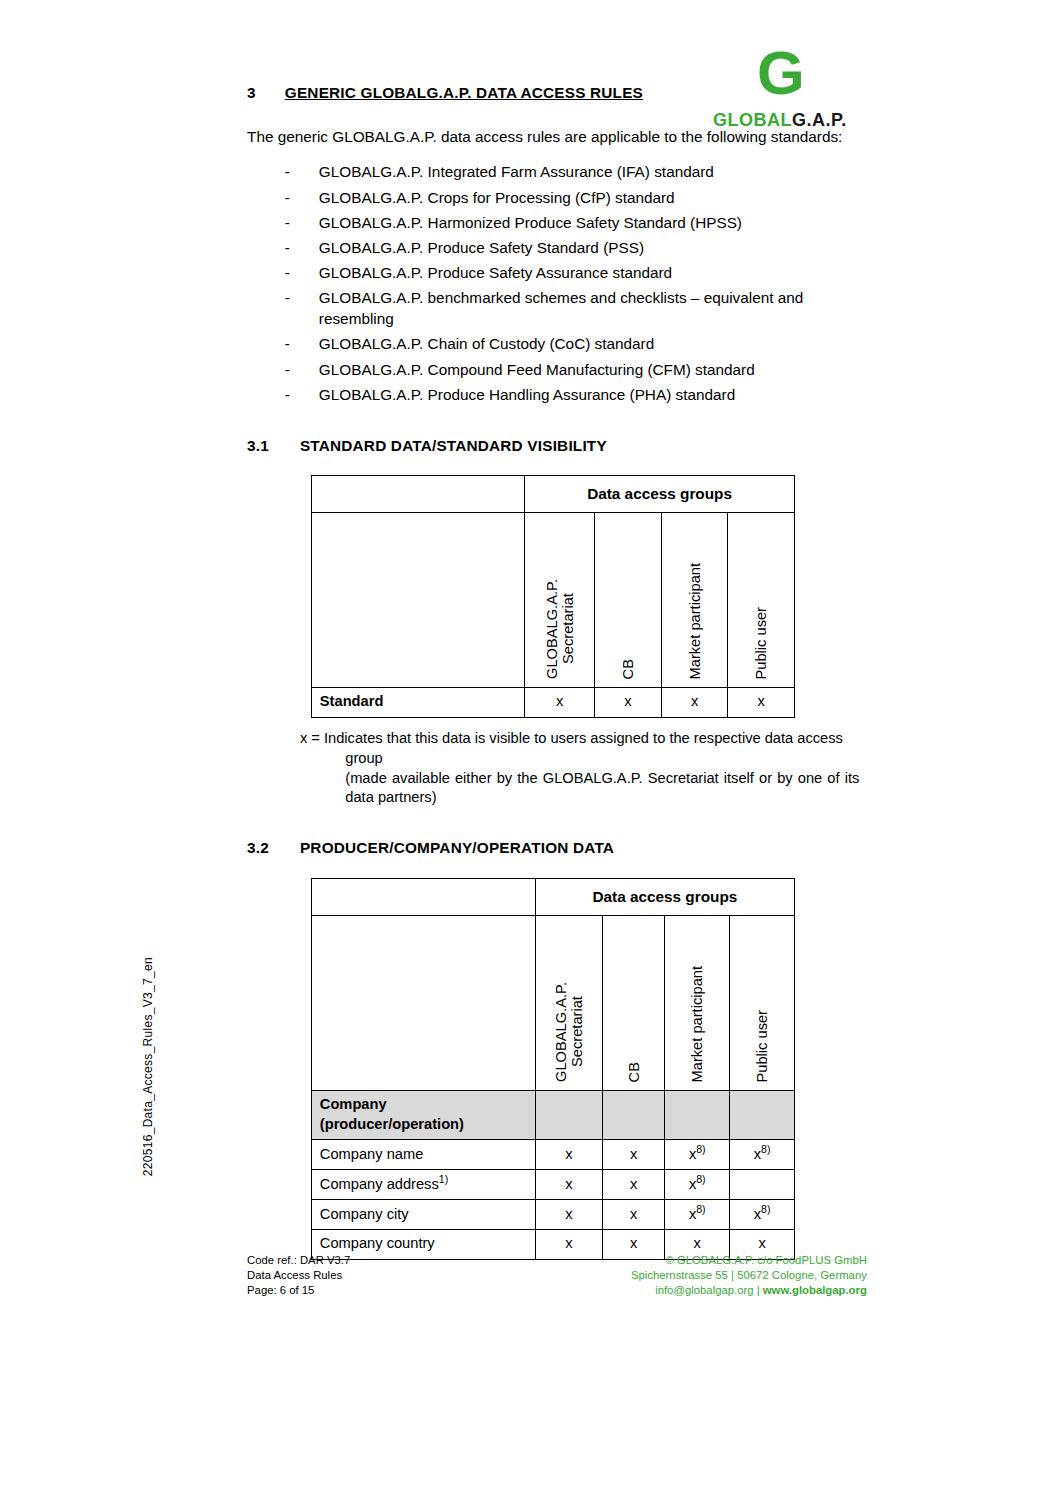G
GLOBAL G.A.P.
220516_Data_Access_Rules_V3_7_en
3 GENERIC GLOBALG.A.P. DATA ACCESS RULES
The generic GLOBALG.A.P. data access rules are applicable to the following standards:
GLOBALG.A.P. Integrated Farm Assurance (IFA) standard
GLOBALG.A.P. Crops for Processing (CfP) standard
GLOBALG.A.P. Harmonized Produce Safety Standard (HPSS)
GLOBALG.A.P. Produce Safety Standard (PSS)
GLOBALG.A.P. Produce Safety Assurance standard
GLOBALG.A.P. benchmarked schemes and checklists – equivalent and resembling
GLOBALG.A.P. Chain of Custody (CoC) standard
GLOBALG.A.P. Compound Feed Manufacturing (CFM) standard
GLOBALG.A.P. Produce Handling Assurance (PHA) standard
3.1 STANDARD DATA/STANDARD VISIBILITY
| | Data access groups |
| | GLOBALG.A.P. Secretariat | CB | Market participant | Public user |
| Standard | x | x | x | x |
x = Indicates that this data is visible to users assigned to the respective data access group (made available either by the GLOBALG.A.P. Secretariat itself or by one of its data partners)
3.2 PRODUCER/COMPANY/OPERATION DATA
| | Data access groups |
| | GLOBALG.A.P. Secretariat | CB | Market participant | Public user |
| Company (producer/operation) | | | | |
| Company name | x | x | x 8) | x 8) |
| Company address 1) | x | x | x 8) | |
| Company city | x | x | x 8) | x 8) |
| Company country | x | x | x | x |
Code ref.: DAR V3.7
Data Access Rules
Page: 6 of 15
© GLOBALG.A.P. c/o FoodPLUS GmbH
Spichernstrasse 55 | 50672 Cologne, Germany
info@globalgap.org | www.globalgap.org